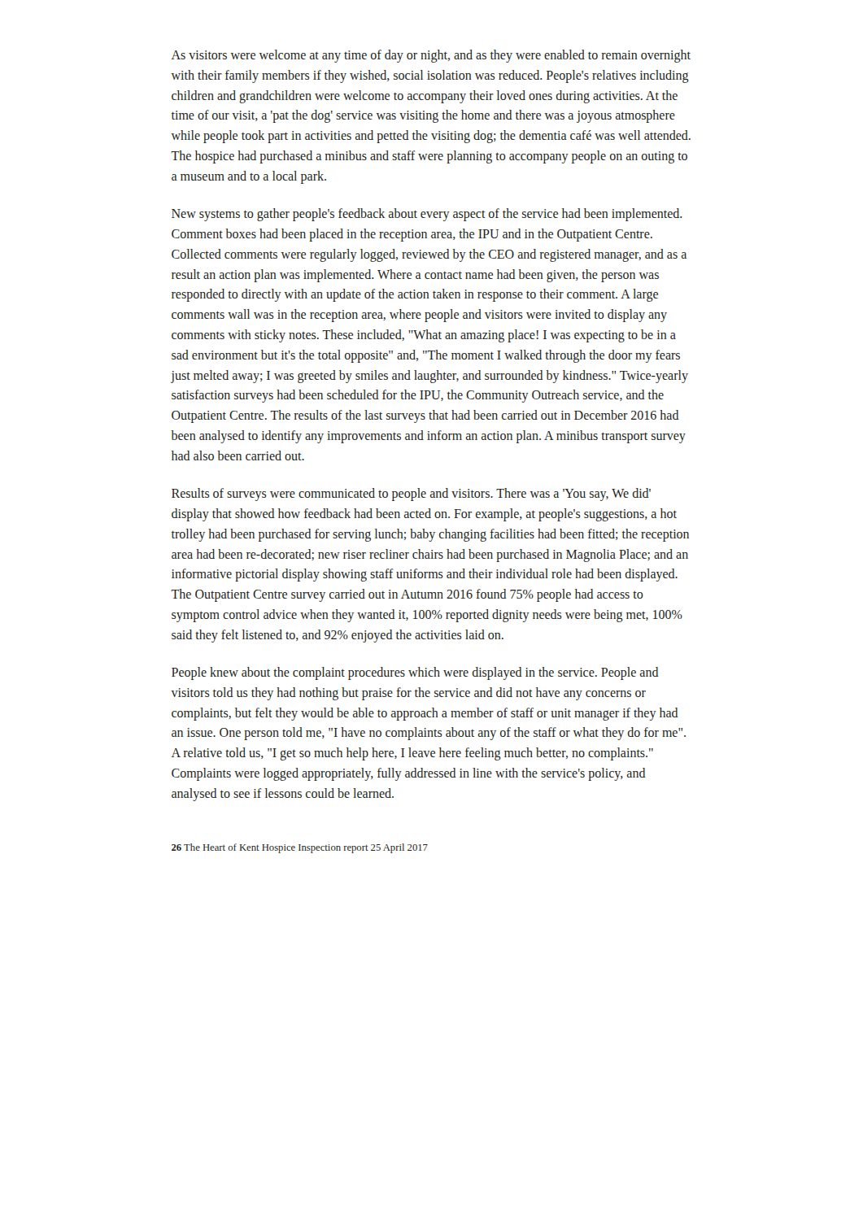As visitors were welcome at any time of day or night, and as they were enabled to remain overnight with their family members if they wished, social isolation was reduced. People's relatives including children and grandchildren were welcome to accompany their loved ones during activities. At the time of our visit, a 'pat the dog' service was visiting the home and there was a joyous atmosphere while people took part in activities and petted the visiting dog; the dementia café was well attended. The hospice had purchased a minibus and staff were planning to accompany people on an outing to a museum and to a local park.
New systems to gather people's feedback about every aspect of the service had been implemented. Comment boxes had been placed in the reception area, the IPU and in the Outpatient Centre. Collected comments were regularly logged, reviewed by the CEO and registered manager, and as a result an action plan was implemented. Where a contact name had been given, the person was responded to directly with an update of the action taken in response to their comment. A large comments wall was in the reception area, where people and visitors were invited to display any comments with sticky notes. These included, "What an amazing place! I was expecting to be in a sad environment but it's the total opposite" and, "The moment I walked through the door my fears just melted away; I was greeted by smiles and laughter, and surrounded by kindness." Twice-yearly satisfaction surveys had been scheduled for the IPU, the Community Outreach service, and the Outpatient Centre. The results of the last surveys that had been carried out in December 2016 had been analysed to identify any improvements and inform an action plan. A minibus transport survey had also been carried out.
Results of surveys were communicated to people and visitors. There was a 'You say, We did' display that showed how feedback had been acted on. For example, at people's suggestions, a hot trolley had been purchased for serving lunch; baby changing facilities had been fitted; the reception area had been re-decorated; new riser recliner chairs had been purchased in Magnolia Place; and an informative pictorial display showing staff uniforms and their individual role had been displayed. The Outpatient Centre survey carried out in Autumn 2016 found 75% people had access to symptom control advice when they wanted it, 100% reported dignity needs were being met, 100% said they felt listened to, and 92% enjoyed the activities laid on.
People knew about the complaint procedures which were displayed in the service. People and visitors told us they had nothing but praise for the service and did not have any concerns or complaints, but felt they would be able to approach a member of staff or unit manager if they had an issue. One person told me, "I have no complaints about any of the staff or what they do for me". A relative told us, "I get so much help here, I leave here feeling much better, no complaints." Complaints were logged appropriately, fully addressed in line with the service's policy, and analysed to see if lessons could be learned.
26 The Heart of Kent Hospice Inspection report 25 April 2017